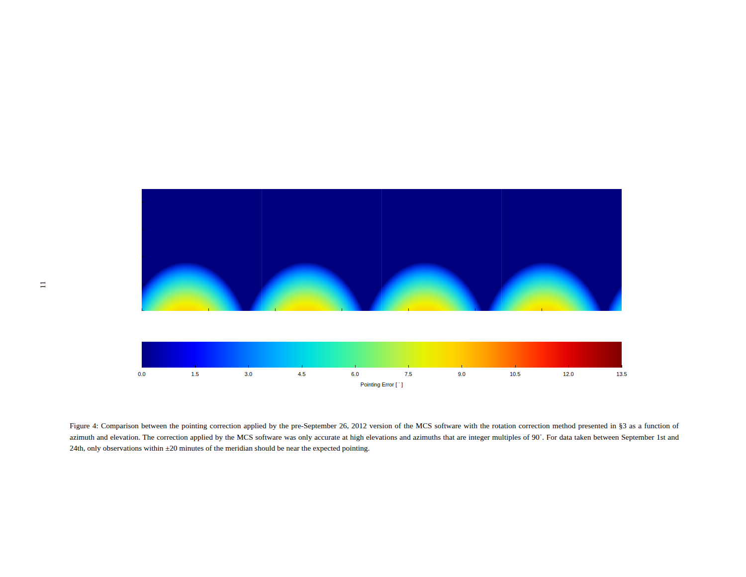11
0
20
40
60
80
Elevation [ ◦ ]
0
50
100
150
200
250
300
350
Azimuth [ ◦ ]
0.0
1.5
3.0
4.5
6.0
7.5
9.0
10.5
12.0
13.5
Pointing Error [ ◦ ]
Figure 4: Comparison between the pointing correction applied by the pre-September 26, 2012 version of the MCS software with the rotation correction method presented in §3 as a function of azimuth and elevation. The correction applied by the MCS software was only accurate at high elevations and azimuths that are integer multiples of 90◦. For data taken between September 1st and 24th, only observations within ±20 minutes of the meridian should be near the expected pointing.